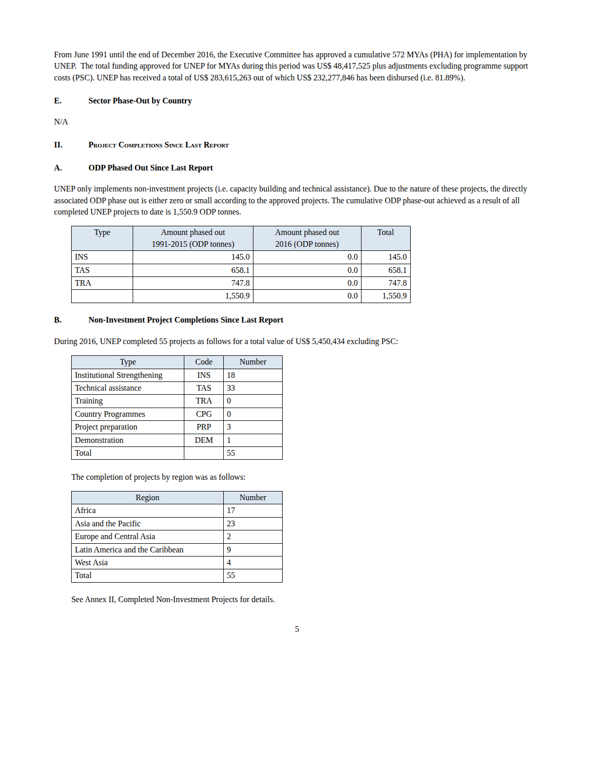From June 1991 until the end of December 2016, the Executive Committee has approved a cumulative 572 MYAs (PHA) for implementation by UNEP. The total funding approved for UNEP for MYAs during this period was US$ 48,417,525 plus adjustments excluding programme support costs (PSC). UNEP has received a total of US$ 283,615,263 out of which US$ 232,277,846 has been disbursed (i.e. 81.89%).
E. Sector Phase-Out by Country
N/A
II. Project Completions Since Last Report
A. ODP Phased Out Since Last Report
UNEP only implements non-investment projects (i.e. capacity building and technical assistance). Due to the nature of these projects, the directly associated ODP phase out is either zero or small according to the approved projects. The cumulative ODP phase-out achieved as a result of all completed UNEP projects to date is 1,550.9 ODP tonnes.
| Type | Amount phased out 1991-2015 (ODP tonnes) | Amount phased out 2016 (ODP tonnes) | Total |
| --- | --- | --- | --- |
| INS | 145.0 | 0.0 | 145.0 |
| TAS | 658.1 | 0.0 | 658.1 |
| TRA | 747.8 | 0.0 | 747.8 |
| | 1,550.9 | 0.0 | 1,550.9 |
B. Non-Investment Project Completions Since Last Report
During 2016, UNEP completed 55 projects as follows for a total value of US$ 5,450,434 excluding PSC:
| Type | Code | Number |
| --- | --- | --- |
| Institutional Strengthening | INS | 18 |
| Technical assistance | TAS | 33 |
| Training | TRA | 0 |
| Country Programmes | CPG | 0 |
| Project preparation | PRP | 3 |
| Demonstration | DEM | 1 |
| Total | | 55 |
The completion of projects by region was as follows:
| Region | Number |
| --- | --- |
| Africa | 17 |
| Asia and the Pacific | 23 |
| Europe and Central Asia | 2 |
| Latin America and the Caribbean | 9 |
| West Asia | 4 |
| Total | 55 |
See Annex II, Completed Non-Investment Projects for details.
5